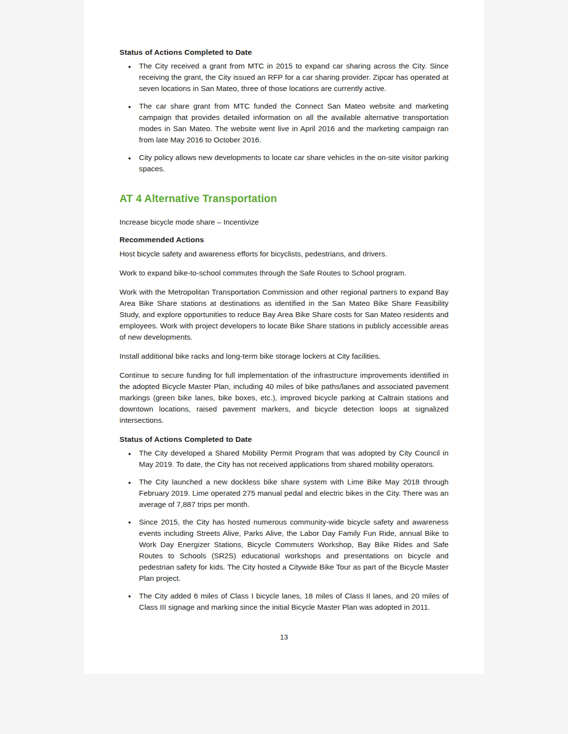Status of Actions Completed to Date
The City received a grant from MTC in 2015 to expand car sharing across the City. Since receiving the grant, the City issued an RFP for a car sharing provider. Zipcar has operated at seven locations in San Mateo, three of those locations are currently active.
The car share grant from MTC funded the Connect San Mateo website and marketing campaign that provides detailed information on all the available alternative transportation modes in San Mateo. The website went live in April 2016 and the marketing campaign ran from late May 2016 to October 2016.
City policy allows new developments to locate car share vehicles in the on-site visitor parking spaces.
AT 4 Alternative Transportation
Increase bicycle mode share – Incentivize
Recommended Actions
Host bicycle safety and awareness efforts for bicyclists, pedestrians, and drivers.
Work to expand bike-to-school commutes through the Safe Routes to School program.
Work with the Metropolitan Transportation Commission and other regional partners to expand Bay Area Bike Share stations at destinations as identified in the San Mateo Bike Share Feasibility Study, and explore opportunities to reduce Bay Area Bike Share costs for San Mateo residents and employees. Work with project developers to locate Bike Share stations in publicly accessible areas of new developments.
Install additional bike racks and long-term bike storage lockers at City facilities.
Continue to secure funding for full implementation of the infrastructure improvements identified in the adopted Bicycle Master Plan, including 40 miles of bike paths/lanes and associated pavement markings (green bike lanes, bike boxes, etc.), improved bicycle parking at Caltrain stations and downtown locations, raised pavement markers, and bicycle detection loops at signalized intersections.
Status of Actions Completed to Date
The City developed a Shared Mobility Permit Program that was adopted by City Council in May 2019. To date, the City has not received applications from shared mobility operators.
The City launched a new dockless bike share system with Lime Bike May 2018 through February 2019. Lime operated 275 manual pedal and electric bikes in the City. There was an average of 7,887 trips per month.
Since 2015, the City has hosted numerous community-wide bicycle safety and awareness events including Streets Alive, Parks Alive, the Labor Day Family Fun Ride, annual Bike to Work Day Energizer Stations, Bicycle Commuters Workshop, Bay Bike Rides and Safe Routes to Schools (SR2S) educational workshops and presentations on bicycle and pedestrian safety for kids. The City hosted a Citywide Bike Tour as part of the Bicycle Master Plan project.
The City added 6 miles of Class I bicycle lanes, 18 miles of Class II lanes, and 20 miles of Class III signage and marking since the initial Bicycle Master Plan was adopted in 2011.
13